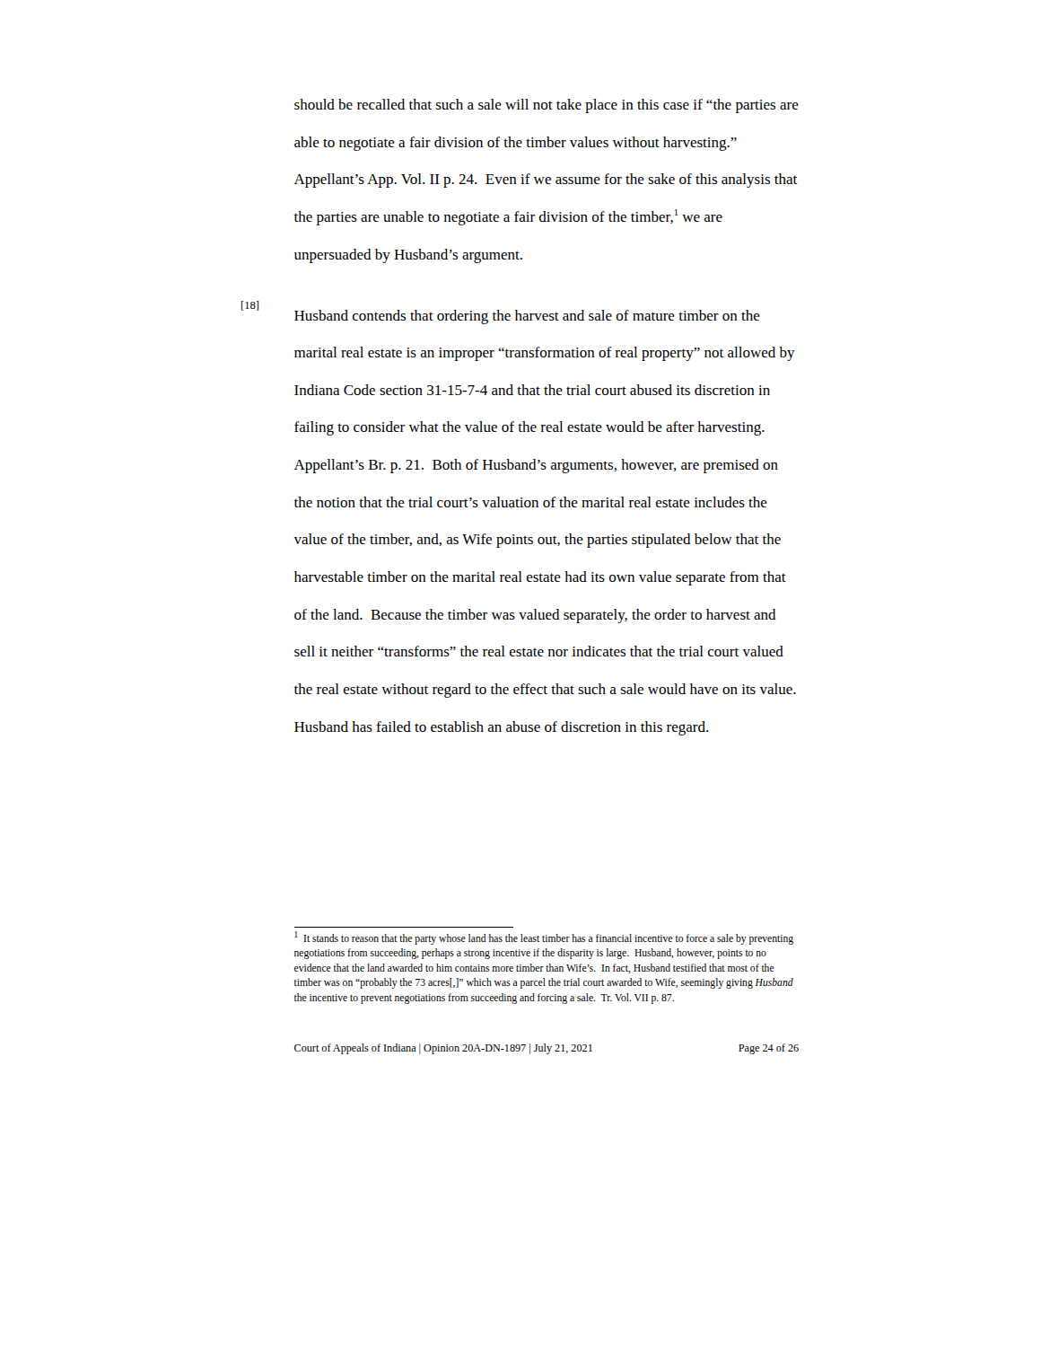should be recalled that such a sale will not take place in this case if “the parties are able to negotiate a fair division of the timber values without harvesting.” Appellant’s App. Vol. II p. 24. Even if we assume for the sake of this analysis that the parties are unable to negotiate a fair division of the timber,1 we are unpersuaded by Husband’s argument.
[18]
Husband contends that ordering the harvest and sale of mature timber on the marital real estate is an improper “transformation of real property” not allowed by Indiana Code section 31-15-7-4 and that the trial court abused its discretion in failing to consider what the value of the real estate would be after harvesting. Appellant’s Br. p. 21. Both of Husband’s arguments, however, are premised on the notion that the trial court’s valuation of the marital real estate includes the value of the timber, and, as Wife points out, the parties stipulated below that the harvestable timber on the marital real estate had its own value separate from that of the land. Because the timber was valued separately, the order to harvest and sell it neither “transforms” the real estate nor indicates that the trial court valued the real estate without regard to the effect that such a sale would have on its value. Husband has failed to establish an abuse of discretion in this regard.
1 It stands to reason that the party whose land has the least timber has a financial incentive to force a sale by preventing negotiations from succeeding, perhaps a strong incentive if the disparity is large. Husband, however, points to no evidence that the land awarded to him contains more timber than Wife’s. In fact, Husband testified that most of the timber was on “probably the 73 acres[,]” which was a parcel the trial court awarded to Wife, seemingly giving Husband the incentive to prevent negotiations from succeeding and forcing a sale. Tr. Vol. VII p. 87.
Court of Appeals of Indiana | Opinion 20A-DN-1897 | July 21, 2021 Page 24 of 26